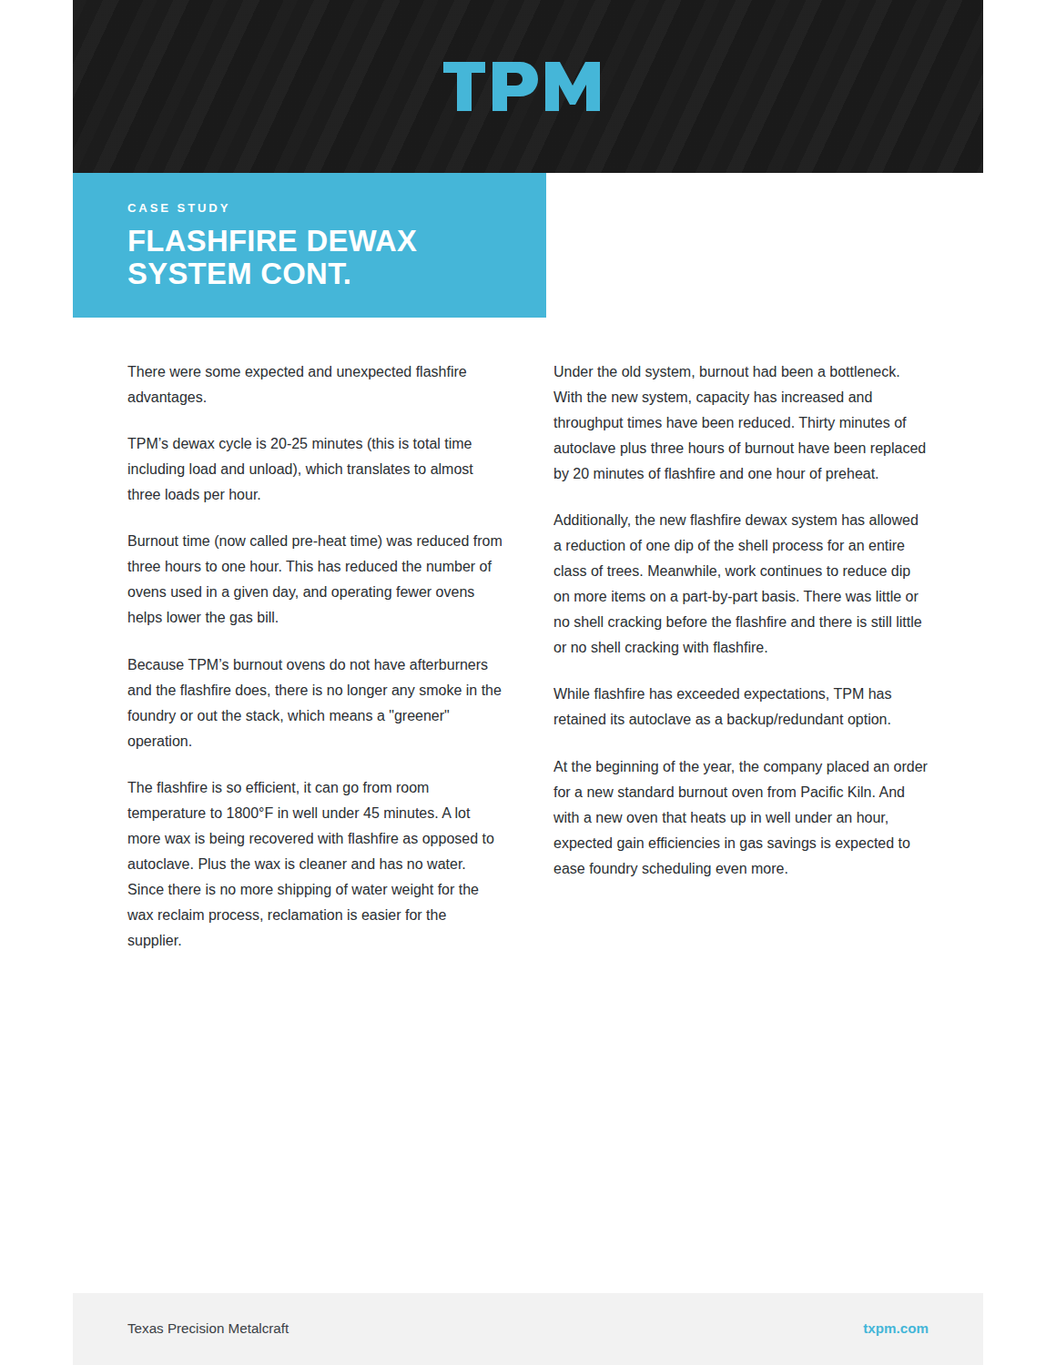Case Study
Flashfire Dewax System Cont.
There were some expected and unexpected flashfire advantages.
TPM’s dewax cycle is 20-25 minutes (this is total time including load and unload), which translates to almost three loads per hour.
Burnout time (now called pre-heat time) was reduced from three hours to one hour. This has reduced the number of ovens used in a given day, and operating fewer ovens helps lower the gas bill.
Because TPM’s burnout ovens do not have afterburners and the flashfire does, there is no longer any smoke in the foundry or out the stack, which means a "greener" operation.
The flashfire is so efficient, it can go from room temperature to 1800°F in well under 45 minutes. A lot more wax is being recovered with flashfire as opposed to autoclave. Plus the wax is cleaner and has no water. Since there is no more shipping of water weight for the wax reclaim process, reclamation is easier for the supplier.
Under the old system, burnout had been a bottleneck. With the new system, capacity has increased and throughput times have been reduced. Thirty minutes of autoclave plus three hours of burnout have been replaced by 20 minutes of flashfire and one hour of preheat.
Additionally, the new flashfire dewax system has allowed a reduction of one dip of the shell process for an entire class of trees. Meanwhile, work continues to reduce dip on more items on a part-by-part basis. There was little or no shell cracking before the flashfire and there is still little or no shell cracking with flashfire.
While flashfire has exceeded expectations, TPM has retained its autoclave as a backup/redundant option.
At the beginning of the year, the company placed an order for a new standard burnout oven from Pacific Kiln. And with a new oven that heats up in well under an hour, expected gain efficiencies in gas savings is expected to ease foundry scheduling even more.
Texas Precision Metalcraft txpm.com